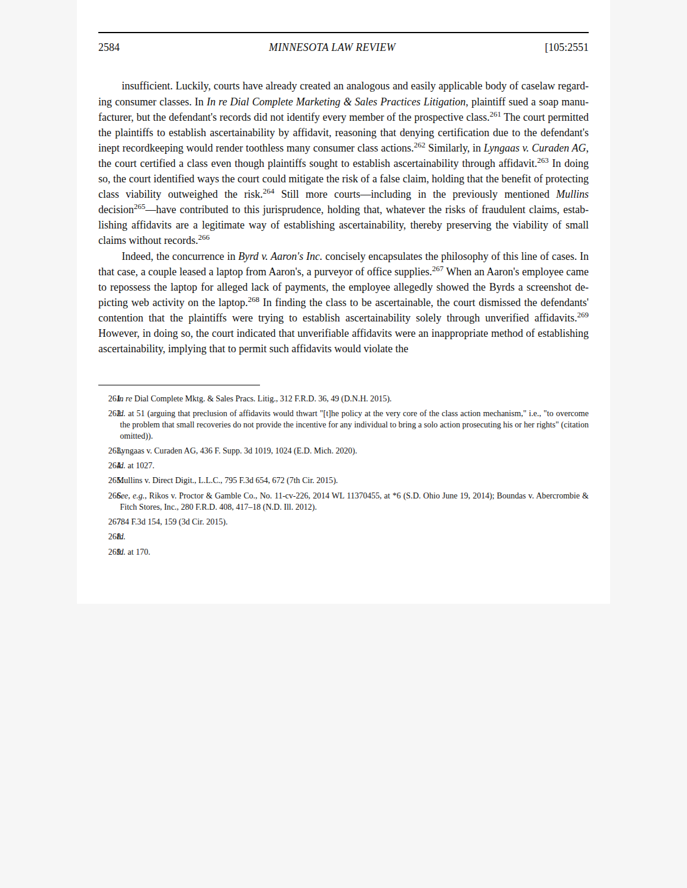2584 MINNESOTA LAW REVIEW [105:2551
insufficient. Luckily, courts have already created an analogous and easily applicable body of caselaw regarding consumer classes. In In re Dial Complete Marketing & Sales Practices Litigation, plaintiff sued a soap manufacturer, but the defendant's records did not identify every member of the prospective class.261 The court permitted the plaintiffs to establish ascertainability by affidavit, reasoning that denying certification due to the defendant's inept recordkeeping would render toothless many consumer class actions.262 Similarly, in Lyngaas v. Curaden AG, the court certified a class even though plaintiffs sought to establish ascertainability through affidavit.263 In doing so, the court identified ways the court could mitigate the risk of a false claim, holding that the benefit of protecting class viability outweighed the risk.264 Still more courts—including in the previously mentioned Mullins decision265—have contributed to this jurisprudence, holding that, whatever the risks of fraudulent claims, establishing affidavits are a legitimate way of establishing ascertainability, thereby preserving the viability of small claims without records.266
Indeed, the concurrence in Byrd v. Aaron's Inc. concisely encapsulates the philosophy of this line of cases. In that case, a couple leased a laptop from Aaron's, a purveyor of office supplies.267 When an Aaron's employee came to repossess the laptop for alleged lack of payments, the employee allegedly showed the Byrds a screenshot depicting web activity on the laptop.268 In finding the class to be ascertainable, the court dismissed the defendants' contention that the plaintiffs were trying to establish ascertainability solely through unverified affidavits.269 However, in doing so, the court indicated that unverifiable affidavits were an inappropriate method of establishing ascertainability, implying that to permit such affidavits would violate the
261. In re Dial Complete Mktg. & Sales Pracs. Litig., 312 F.R.D. 36, 49 (D.N.H. 2015).
262. Id. at 51 (arguing that preclusion of affidavits would thwart "[t]he policy at the very core of the class action mechanism," i.e., "to overcome the problem that small recoveries do not provide the incentive for any individual to bring a solo action prosecuting his or her rights" (citation omitted)).
263. Lyngaas v. Curaden AG, 436 F. Supp. 3d 1019, 1024 (E.D. Mich. 2020).
264. Id. at 1027.
265. Mullins v. Direct Digit., L.L.C., 795 F.3d 654, 672 (7th Cir. 2015).
266. See, e.g., Rikos v. Proctor & Gamble Co., No. 11-cv-226, 2014 WL 11370455, at *6 (S.D. Ohio June 19, 2014); Boundas v. Abercrombie & Fitch Stores, Inc., 280 F.R.D. 408, 417–18 (N.D. Ill. 2012).
267. 784 F.3d 154, 159 (3d Cir. 2015).
268. Id.
269. Id. at 170.